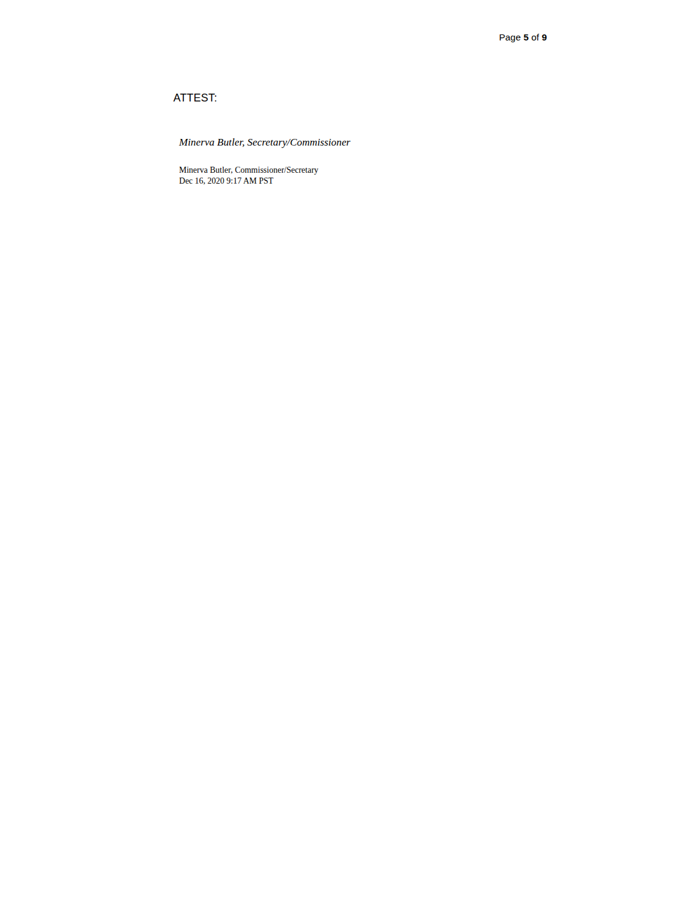Page 5 of 9
ATTEST:
Minerva Butler, Secretary/Commissioner
Minerva Butler, Commissioner/Secretary
Dec 16, 2020 9:17 AM PST